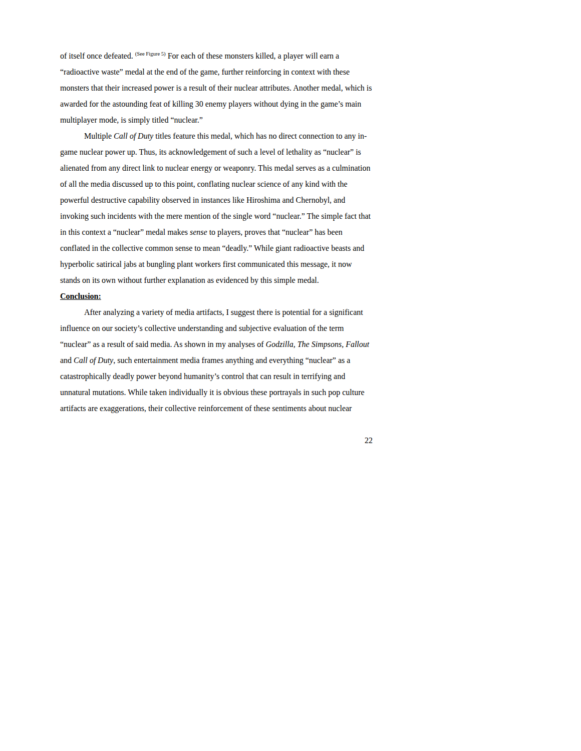of itself once defeated. (See Figure 5) For each of these monsters killed, a player will earn a “radioactive waste” medal at the end of the game, further reinforcing in context with these monsters that their increased power is a result of their nuclear attributes. Another medal, which is awarded for the astounding feat of killing 30 enemy players without dying in the game’s main multiplayer mode, is simply titled “nuclear.”
Multiple Call of Duty titles feature this medal, which has no direct connection to any in-game nuclear power up. Thus, its acknowledgement of such a level of lethality as “nuclear” is alienated from any direct link to nuclear energy or weaponry. This medal serves as a culmination of all the media discussed up to this point, conflating nuclear science of any kind with the powerful destructive capability observed in instances like Hiroshima and Chernobyl, and invoking such incidents with the mere mention of the single word “nuclear.” The simple fact that in this context a “nuclear” medal makes sense to players, proves that “nuclear” has been conflated in the collective common sense to mean “deadly.” While giant radioactive beasts and hyperbolic satirical jabs at bungling plant workers first communicated this message, it now stands on its own without further explanation as evidenced by this simple medal.
Conclusion:
After analyzing a variety of media artifacts, I suggest there is potential for a significant influence on our society’s collective understanding and subjective evaluation of the term “nuclear” as a result of said media. As shown in my analyses of Godzilla, The Simpsons, Fallout and Call of Duty, such entertainment media frames anything and everything “nuclear” as a catastrophically deadly power beyond humanity’s control that can result in terrifying and unnatural mutations. While taken individually it is obvious these portrayals in such pop culture artifacts are exaggerations, their collective reinforcement of these sentiments about nuclear
22